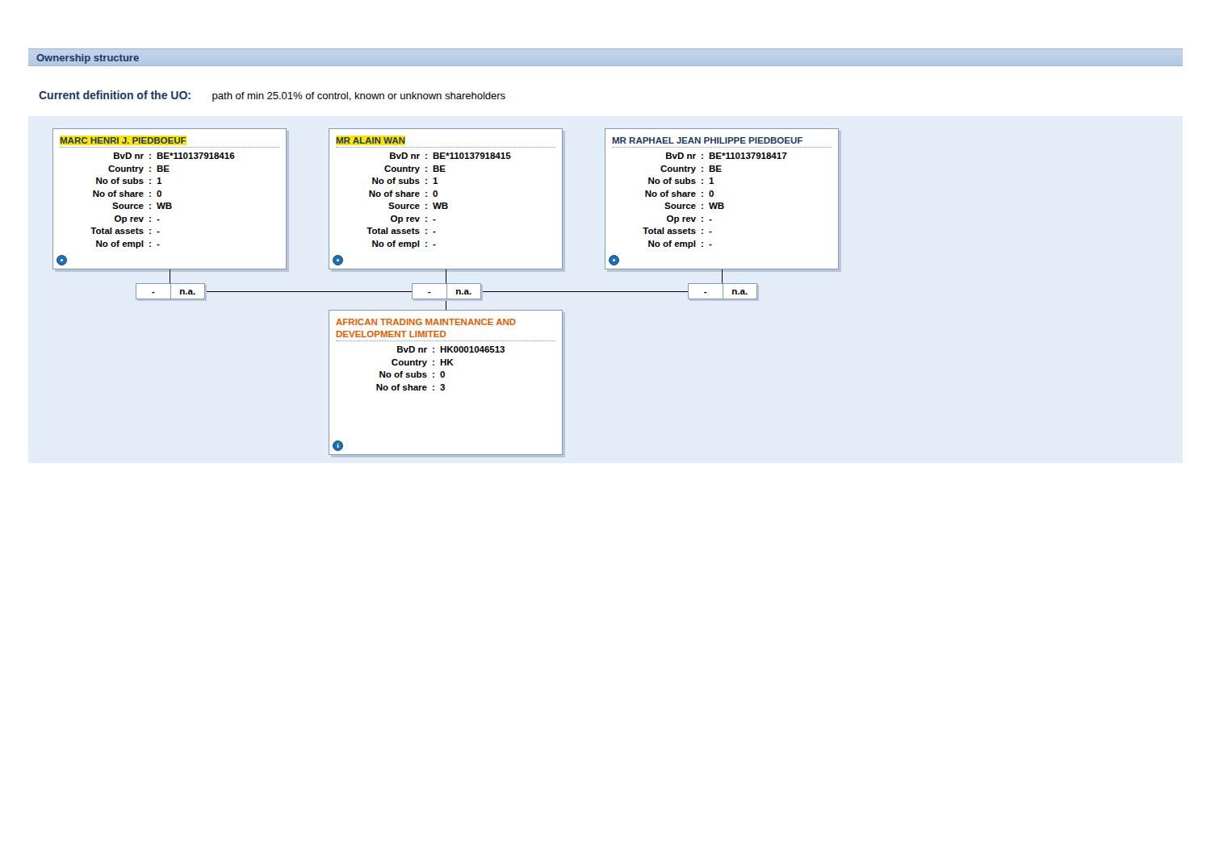Ownership structure
Current definition of the UO: path of min 25.01% of control, known or unknown shareholders
MARC HENRI J. PIEDBOEUF
| BvD nr | : | BE*110137918416 |
| Country | : | BE |
| No of subs | : | 1 |
| No of share | : | 0 |
| Source | : | WB |
| Op rev | : | - |
| Total assets | : | - |
| No of empl | : | - |
MR ALAIN WAN
| BvD nr | : | BE*110137918415 |
| Country | : | BE |
| No of subs | : | 1 |
| No of share | : | 0 |
| Source | : | WB |
| Op rev | : | - |
| Total assets | : | - |
| No of empl | : | - |
MR RAPHAEL JEAN PHILIPPE PIEDBOEUF
| BvD nr | : | BE*110137918417 |
| Country | : | BE |
| No of subs | : | 1 |
| No of share | : | 0 |
| Source | : | WB |
| Op rev | : | - |
| Total assets | : | - |
| No of empl | : | - |
-
n.a.
-
n.a.
-
n.a.
AFRICAN TRADING MAINTENANCE AND DEVELOPMENT LIMITED
| BvD nr | : | HK0001046513 |
| Country | : | HK |
| No of subs | : | 0 |
| No of share | : | 3 |
i